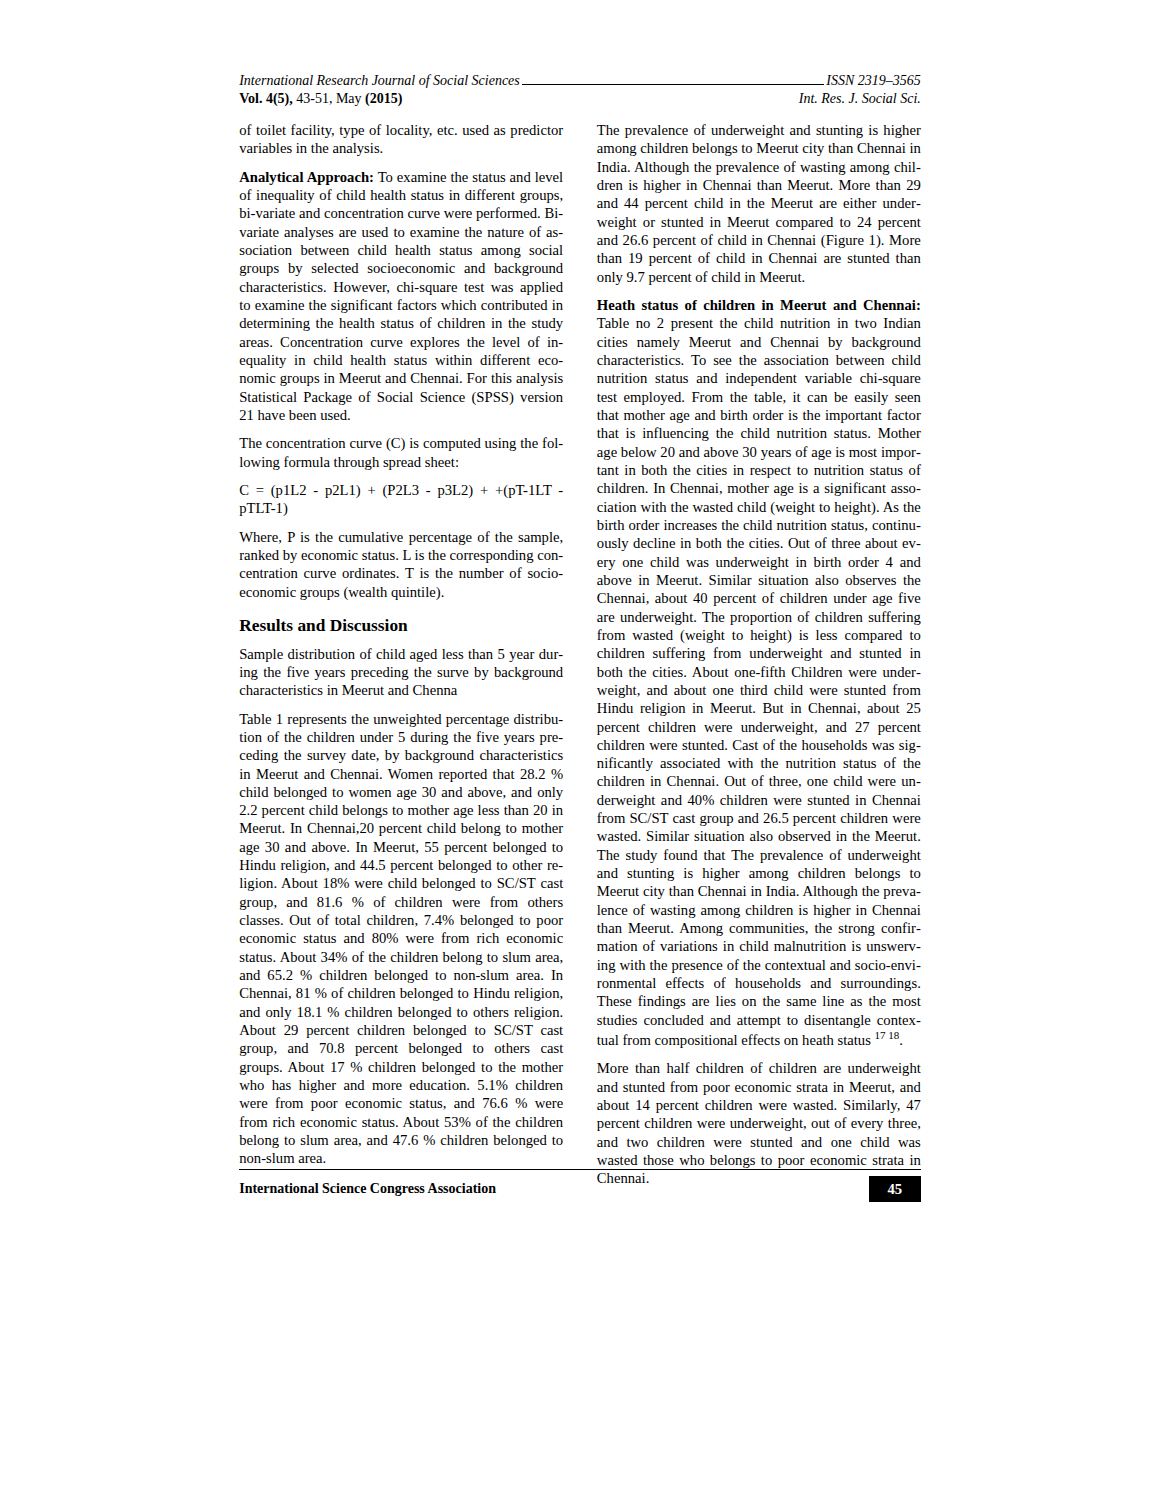International Research Journal of Social Sciences ISSN 2319–3565
Vol. 4(5), 43-51, May (2015) Int. Res. J. Social Sci.
of toilet facility, type of locality, etc. used as predictor variables in the analysis.
Analytical Approach: To examine the status and level of inequality of child health status in different groups, bi-variate and concentration curve were performed. Bi-variate analyses are used to examine the nature of association between child health status among social groups by selected socioeconomic and background characteristics. However, chi-square test was applied to examine the significant factors which contributed in determining the health status of children in the study areas. Concentration curve explores the level of inequality in child health status within different economic groups in Meerut and Chennai. For this analysis Statistical Package of Social Science (SPSS) version 21 have been used.
The concentration curve (C) is computed using the following formula through spread sheet:
C = (p1L2 - p2L1) + (P2L3 - p3L2) + +(pT-1LT - pTLT-1)
Where, P is the cumulative percentage of the sample, ranked by economic status. L is the corresponding concentration curve ordinates. T is the number of socio-economic groups (wealth quintile).
Results and Discussion
Sample distribution of child aged less than 5 year during the five years preceding the surve by background characteristics in Meerut and Chenna
Table 1 represents the unweighted percentage distribution of the children under 5 during the five years preceding the survey date, by background characteristics in Meerut and Chennai. Women reported that 28.2 % child belonged to women age 30 and above, and only 2.2 percent child belongs to mother age less than 20 in Meerut. In Chennai,20 percent child belong to mother age 30 and above. In Meerut, 55 percent belonged to Hindu religion, and 44.5 percent belonged to other religion. About 18% were child belonged to SC/ST cast group, and 81.6 % of children were from others classes. Out of total children, 7.4% belonged to poor economic status and 80% were from rich economic status. About 34% of the children belong to slum area, and 65.2 % children belonged to non-slum area. In Chennai, 81 % of children belonged to Hindu religion, and only 18.1 % children belonged to others religion. About 29 percent children belonged to SC/ST cast group, and 70.8 percent belonged to others cast groups. About 17 % children belonged to the mother who has higher and more education. 5.1% children were from poor economic status, and 76.6 % were from rich economic status. About 53% of the children belong to slum area, and 47.6 % children belonged to non-slum area.
The prevalence of underweight and stunting is higher among children belongs to Meerut city than Chennai in India. Although the prevalence of wasting among children is higher in Chennai than Meerut. More than 29 and 44 percent child in the Meerut are either underweight or stunted in Meerut compared to 24 percent and 26.6 percent of child in Chennai (Figure 1). More than 19 percent of child in Chennai are stunted than only 9.7 percent of child in Meerut.
Heath status of children in Meerut and Chennai: Table no 2 present the child nutrition in two Indian cities namely Meerut and Chennai by background characteristics. To see the association between child nutrition status and independent variable chi-square test employed. From the table, it can be easily seen that mother age and birth order is the important factor that is influencing the child nutrition status. Mother age below 20 and above 30 years of age is most important in both the cities in respect to nutrition status of children. In Chennai, mother age is a significant association with the wasted child (weight to height). As the birth order increases the child nutrition status, continuously decline in both the cities. Out of three about every one child was underweight in birth order 4 and above in Meerut. Similar situation also observes the Chennai, about 40 percent of children under age five are underweight. The proportion of children suffering from wasted (weight to height) is less compared to children suffering from underweight and stunted in both the cities. About one-fifth Children were underweight, and about one third child were stunted from Hindu religion in Meerut. But in Chennai, about 25 percent children were underweight, and 27 percent children were stunted. Cast of the households was significantly associated with the nutrition status of the children in Chennai. Out of three, one child were underweight and 40% children were stunted in Chennai from SC/ST cast group and 26.5 percent children were wasted. Similar situation also observed in the Meerut. The study found that The prevalence of underweight and stunting is higher among children belongs to Meerut city than Chennai in India. Although the prevalence of wasting among children is higher in Chennai than Meerut. Among communities, the strong confirmation of variations in child malnutrition is unswerving with the presence of the contextual and socio-environmental effects of households and surroundings. These findings are lies on the same line as the most studies concluded and attempt to disentangle contextual from compositional effects on heath status 17 18.
More than half children of children are underweight and stunted from poor economic strata in Meerut, and about 14 percent children were wasted. Similarly, 47 percent children were underweight, out of every three, and two children were stunted and one child was wasted those who belongs to poor economic strata in Chennai.
International Science Congress Association
45